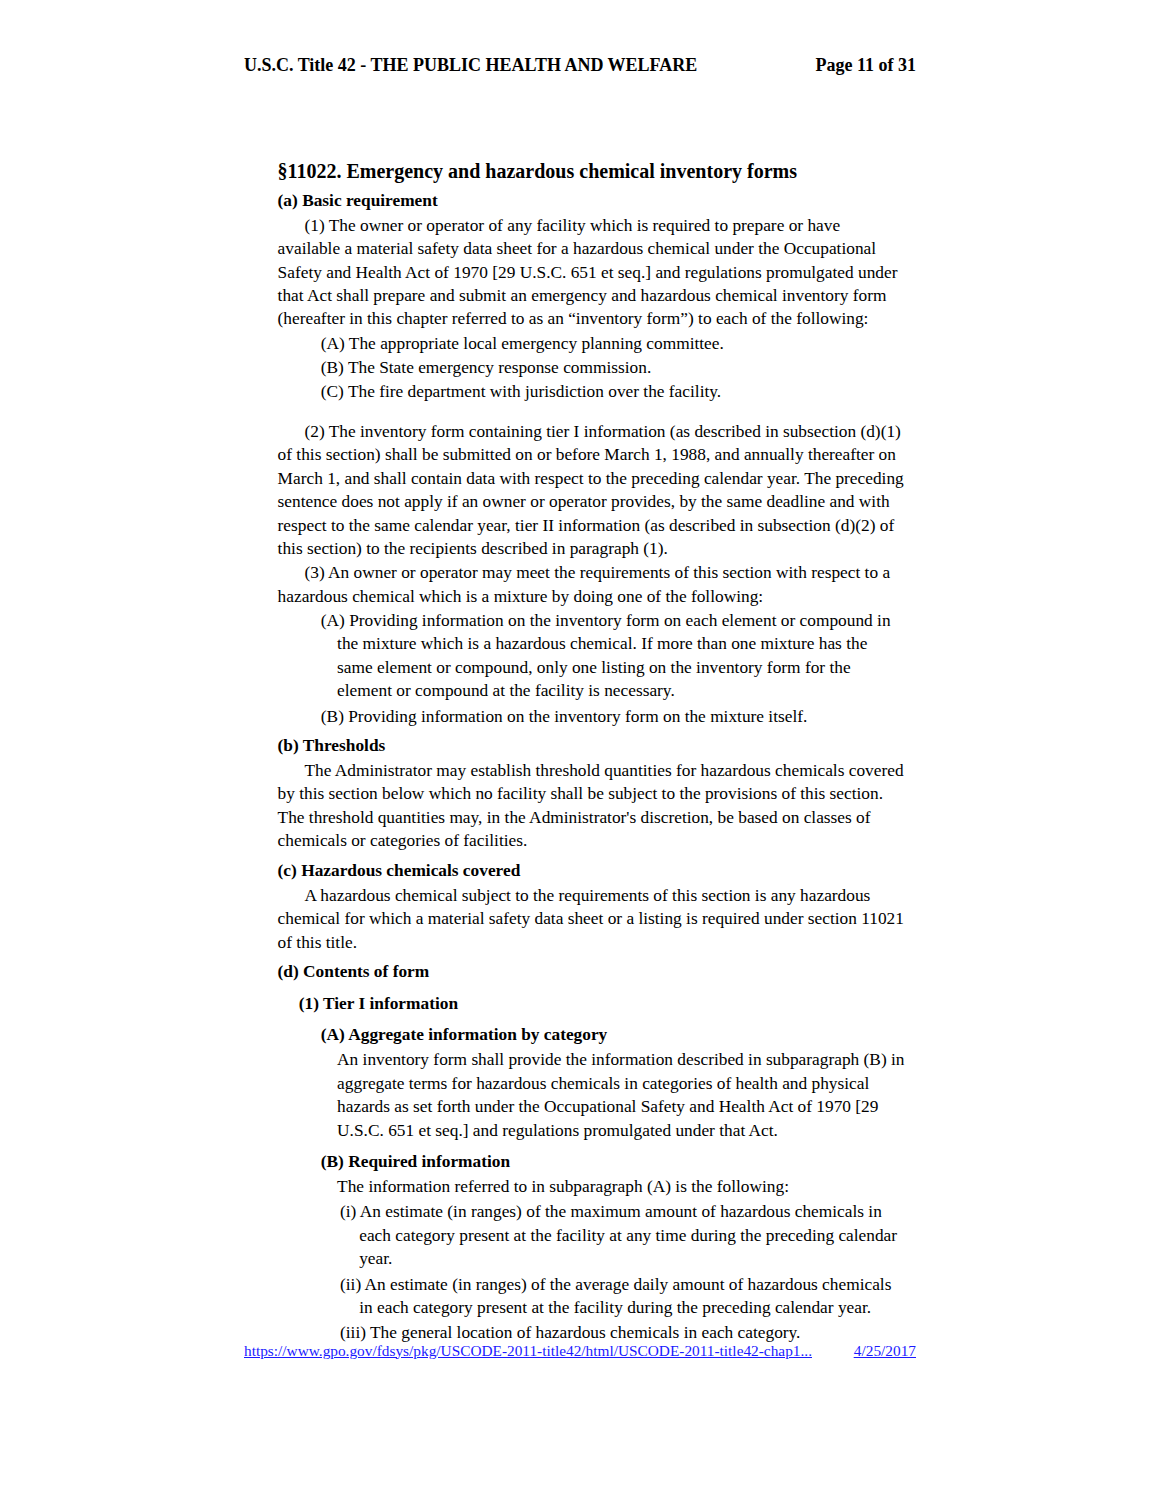U.S.C. Title 42 - THE PUBLIC HEALTH AND WELFARE Page 11 of 31
§11022. Emergency and hazardous chemical inventory forms
(a) Basic requirement
(1) The owner or operator of any facility which is required to prepare or have available a material safety data sheet for a hazardous chemical under the Occupational Safety and Health Act of 1970 [29 U.S.C. 651 et seq.] and regulations promulgated under that Act shall prepare and submit an emergency and hazardous chemical inventory form (hereafter in this chapter referred to as an “inventory form”) to each of the following:
(A) The appropriate local emergency planning committee.
(B) The State emergency response commission.
(C) The fire department with jurisdiction over the facility.
(2) The inventory form containing tier I information (as described in subsection (d)(1) of this section) shall be submitted on or before March 1, 1988, and annually thereafter on March 1, and shall contain data with respect to the preceding calendar year. The preceding sentence does not apply if an owner or operator provides, by the same deadline and with respect to the same calendar year, tier II information (as described in subsection (d)(2) of this section) to the recipients described in paragraph (1).
(3) An owner or operator may meet the requirements of this section with respect to a hazardous chemical which is a mixture by doing one of the following:
(A) Providing information on the inventory form on each element or compound in the mixture which is a hazardous chemical. If more than one mixture has the same element or compound, only one listing on the inventory form for the element or compound at the facility is necessary.
(B) Providing information on the inventory form on the mixture itself.
(b) Thresholds
The Administrator may establish threshold quantities for hazardous chemicals covered by this section below which no facility shall be subject to the provisions of this section. The threshold quantities may, in the Administrator's discretion, be based on classes of chemicals or categories of facilities.
(c) Hazardous chemicals covered
A hazardous chemical subject to the requirements of this section is any hazardous chemical for which a material safety data sheet or a listing is required under section 11021 of this title.
(d) Contents of form
(1) Tier I information
(A) Aggregate information by category
An inventory form shall provide the information described in subparagraph (B) in aggregate terms for hazardous chemicals in categories of health and physical hazards as set forth under the Occupational Safety and Health Act of 1970 [29 U.S.C. 651 et seq.] and regulations promulgated under that Act.
(B) Required information
The information referred to in subparagraph (A) is the following:
(i) An estimate (in ranges) of the maximum amount of hazardous chemicals in each category present at the facility at any time during the preceding calendar year.
(ii) An estimate (in ranges) of the average daily amount of hazardous chemicals in each category present at the facility during the preceding calendar year.
(iii) The general location of hazardous chemicals in each category.
https://www.gpo.gov/fdsys/pkg/USCODE-2011-title42/html/USCODE-2011-title42-chap1... 4/25/2017